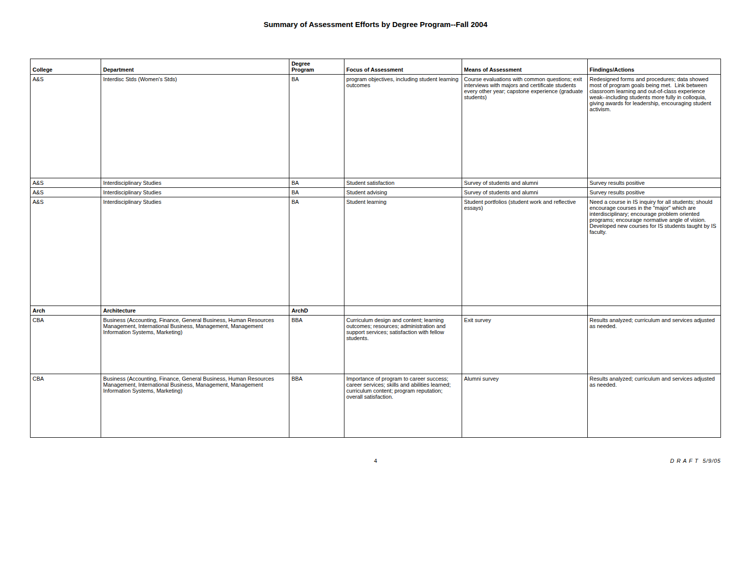Summary of Assessment Efforts by Degree Program--Fall 2004
| College | Department | Degree Program | Focus of Assessment | Means of Assessment | Findings/Actions |
| --- | --- | --- | --- | --- | --- |
| A&S | Interdisc Stds (Women's Stds) | BA | program objectives, including student learning outcomes | Course evaluations with common questions; exit interviews with majors and certificate students every other year; capstone experience (graduate students) | Redesigned forms and procedures; data showed most of program goals being met. Link between classroom learning and out-of-class experience weak--including students more fully in colloquia, giving awards for leadership, encouraging student activism. |
| A&S | Interdisciplinary Studies | BA | Student satisfaction | Survey of students and alumni | Survey results positive |
| A&S | Interdisciplinary Studies | BA | Student advising | Survey of students and alumni | Survey results positive |
| A&S | Interdisciplinary Studies | BA | Student learning | Student portfolios (student work and reflective essays) | Need a course in IS inquiry for all students; should encourage courses in the "major" which are interdisciplinary; encourage problem oriented programs; encourage normative angle of vision. Developed new courses for IS students taught by IS faculty. |
| Arch | Architecture | ArchD | | | |
| CBA | Business (Accounting, Finance, General Business, Human Resources Management, International Business, Management, Management Information Systems, Marketing) | BBA | Curriculum design and content; learning outcomes; resources; administration and support services; satisfaction with fellow students. | Exit survey | Results analyzed; curriculum and services adjusted as needed. |
| CBA | Business (Accounting, Finance, General Business, Human Resources Management, International Business, Management, Management Information Systems, Marketing) | BBA | Importance of program to career success; career services; skills and abilities learned; curriculum content; program reputation; overall satisfaction. | Alumni survey | Results analyzed; curriculum and services adjusted as needed. |
4
D R A F T 5/9/05